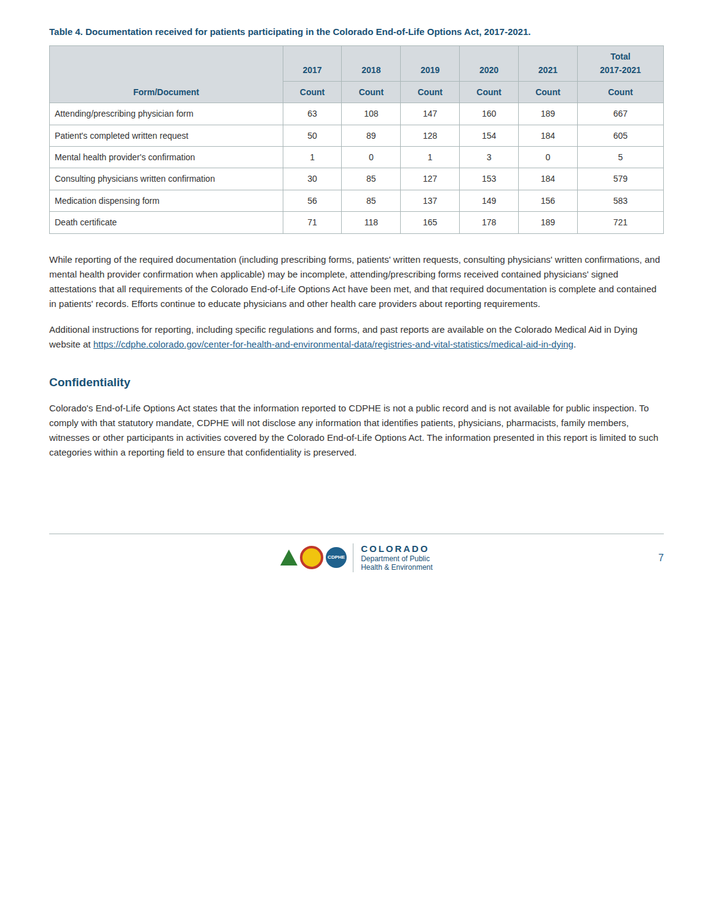Table 4. Documentation received for patients participating in the Colorado End-of-Life Options Act, 2017-2021.
| Form/Document | 2017 | 2018 | 2019 | 2020 | 2021 | Total 2017-2021 |
| --- | --- | --- | --- | --- | --- | --- |
| Count | Count | Count | Count | Count | Count |
| Attending/prescribing physician form | 63 | 108 | 147 | 160 | 189 | 667 |
| Patient's completed written request | 50 | 89 | 128 | 154 | 184 | 605 |
| Mental health provider's confirmation | 1 | 0 | 1 | 3 | 0 | 5 |
| Consulting physicians written confirmation | 30 | 85 | 127 | 153 | 184 | 579 |
| Medication dispensing form | 56 | 85 | 137 | 149 | 156 | 583 |
| Death certificate | 71 | 118 | 165 | 178 | 189 | 721 |
While reporting of the required documentation (including prescribing forms, patients' written requests, consulting physicians' written confirmations, and mental health provider confirmation when applicable) may be incomplete, attending/prescribing forms received contained physicians' signed attestations that all requirements of the Colorado End-of-Life Options Act have been met, and that required documentation is complete and contained in patients' records. Efforts continue to educate physicians and other health care providers about reporting requirements.
Additional instructions for reporting, including specific regulations and forms, and past reports are available on the Colorado Medical Aid in Dying website at https://cdphe.colorado.gov/center-for-health-and-environmental-data/registries-and-vital-statistics/medical-aid-in-dying.
Confidentiality
Colorado's End-of-Life Options Act states that the information reported to CDPHE is not a public record and is not available for public inspection. To comply with that statutory mandate, CDPHE will not disclose any information that identifies patients, physicians, pharmacists, family members, witnesses or other participants in activities covered by the Colorado End-of-Life Options Act. The information presented in this report is limited to such categories within a reporting field to ensure that confidentiality is preserved.
CDPHE
COLORADO
Department of Public
Health & Environment
7